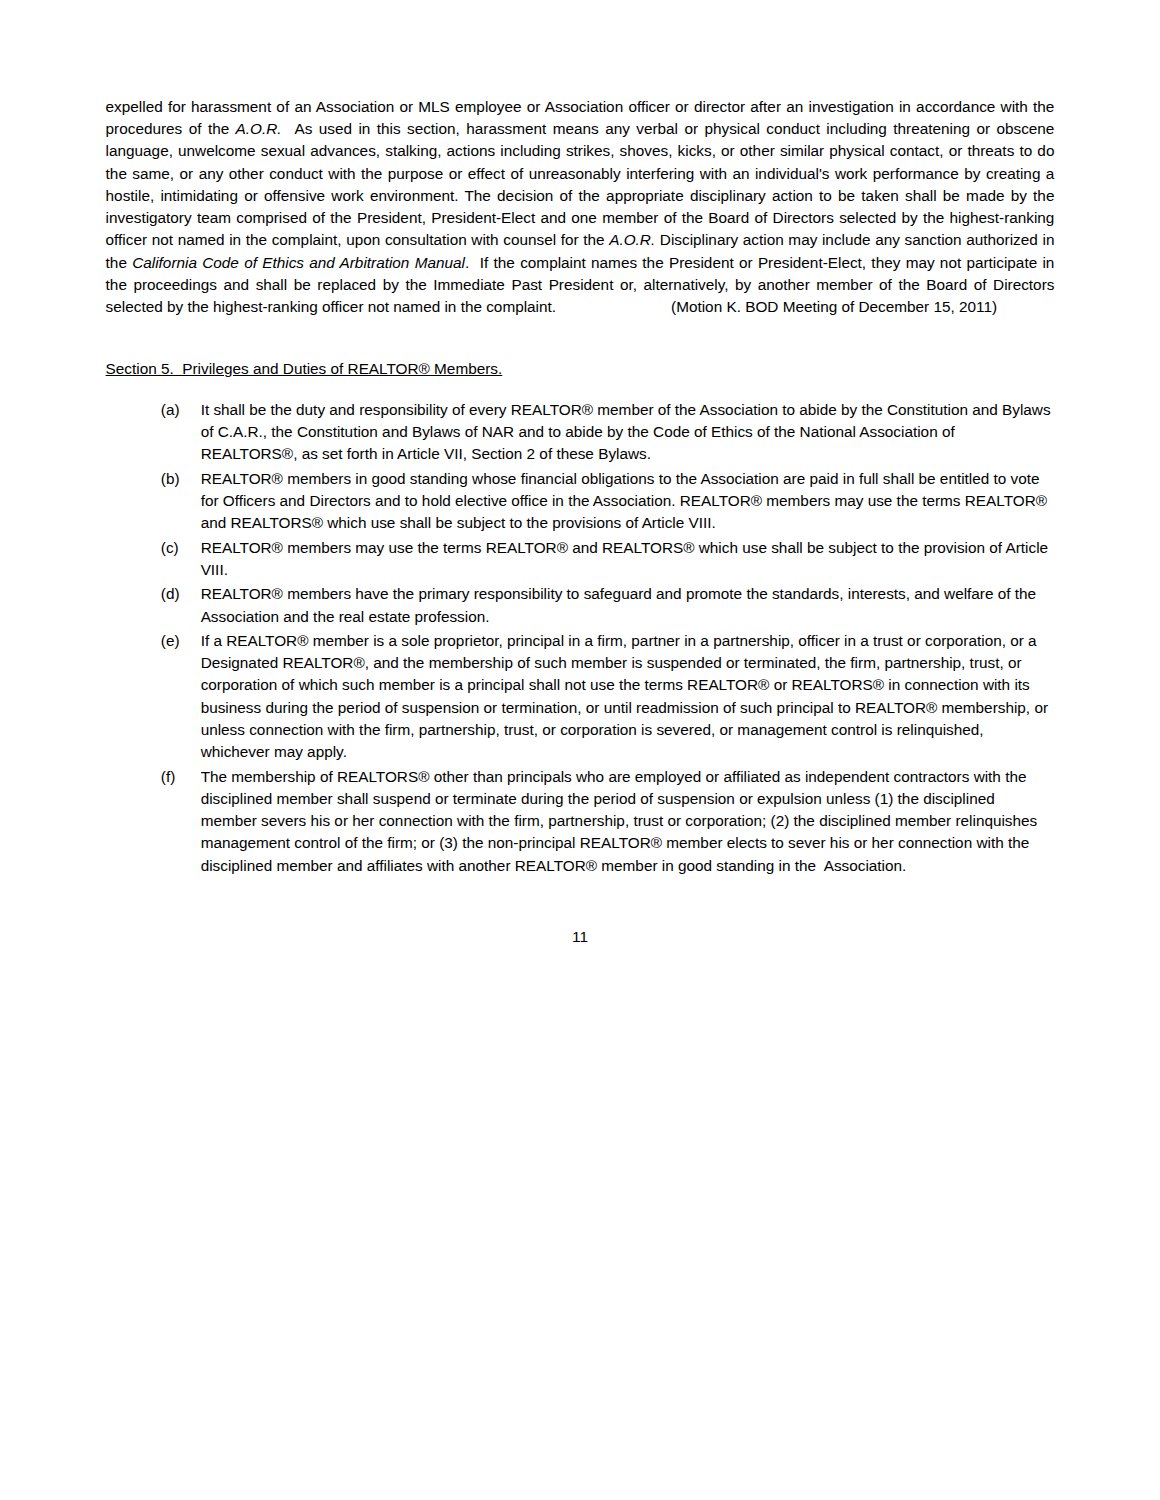expelled for harassment of an Association or MLS employee or Association officer or director after an investigation in accordance with the procedures of the A.O.R. As used in this section, harassment means any verbal or physical conduct including threatening or obscene language, unwelcome sexual advances, stalking, actions including strikes, shoves, kicks, or other similar physical contact, or threats to do the same, or any other conduct with the purpose or effect of unreasonably interfering with an individual's work performance by creating a hostile, intimidating or offensive work environment. The decision of the appropriate disciplinary action to be taken shall be made by the investigatory team comprised of the President, President-Elect and one member of the Board of Directors selected by the highest-ranking officer not named in the complaint, upon consultation with counsel for the A.O.R. Disciplinary action may include any sanction authorized in the California Code of Ethics and Arbitration Manual. If the complaint names the President or President-Elect, they may not participate in the proceedings and shall be replaced by the Immediate Past President or, alternatively, by another member of the Board of Directors selected by the highest-ranking officer not named in the complaint. (Motion K. BOD Meeting of December 15, 2011)
Section 5. Privileges and Duties of REALTOR® Members.
(a) It shall be the duty and responsibility of every REALTOR® member of the Association to abide by the Constitution and Bylaws of C.A.R., the Constitution and Bylaws of NAR and to abide by the Code of Ethics of the National Association of REALTORS®, as set forth in Article VII, Section 2 of these Bylaws.
(b) REALTOR® members in good standing whose financial obligations to the Association are paid in full shall be entitled to vote for Officers and Directors and to hold elective office in the Association. REALTOR® members may use the terms REALTOR® and REALTORS® which use shall be subject to the provisions of Article VIII.
(c) REALTOR® members may use the terms REALTOR® and REALTORS® which use shall be subject to the provision of Article VIII.
(d) REALTOR® members have the primary responsibility to safeguard and promote the standards, interests, and welfare of the Association and the real estate profession.
(e) If a REALTOR® member is a sole proprietor, principal in a firm, partner in a partnership, officer in a trust or corporation, or a Designated REALTOR®, and the membership of such member is suspended or terminated, the firm, partnership, trust, or corporation of which such member is a principal shall not use the terms REALTOR® or REALTORS® in connection with its business during the period of suspension or termination, or until readmission of such principal to REALTOR® membership, or unless connection with the firm, partnership, trust, or corporation is severed, or management control is relinquished, whichever may apply.
(f) The membership of REALTORS® other than principals who are employed or affiliated as independent contractors with the disciplined member shall suspend or terminate during the period of suspension or expulsion unless (1) the disciplined member severs his or her connection with the firm, partnership, trust or corporation; (2) the disciplined member relinquishes management control of the firm; or (3) the non-principal REALTOR® member elects to sever his or her connection with the disciplined member and affiliates with another REALTOR® member in good standing in the Association.
11